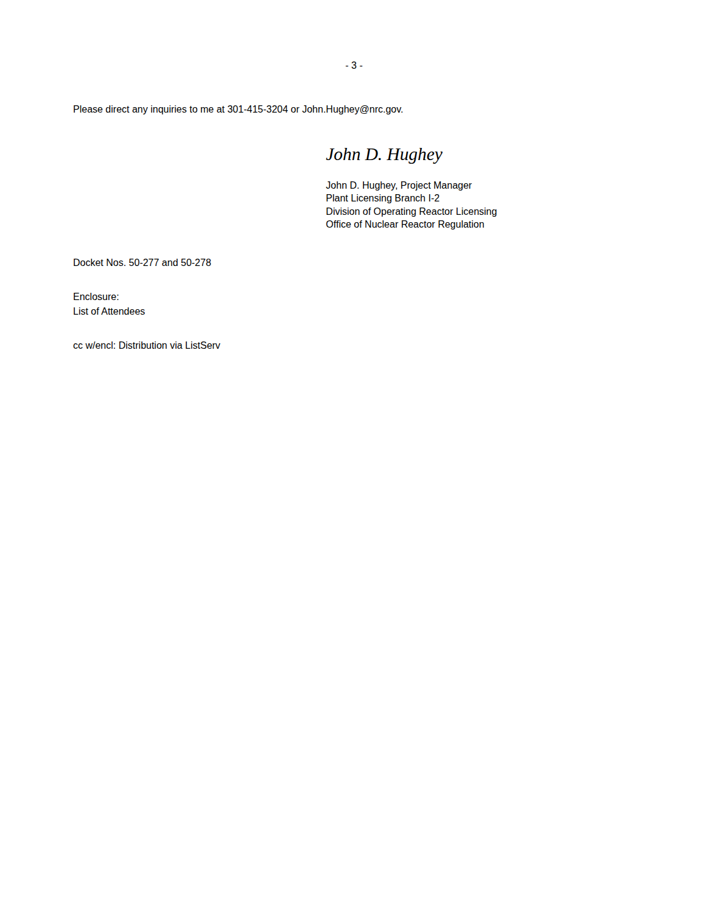- 3 -
Please direct any inquiries to me at 301-415-3204 or John.Hughey@nrc.gov.
John D. Hughey
John D. Hughey, Project Manager
Plant Licensing Branch I-2
Division of Operating Reactor Licensing
Office of Nuclear Reactor Regulation
Docket Nos. 50-277 and 50-278
Enclosure:
List of Attendees
cc w/encl: Distribution via ListServ